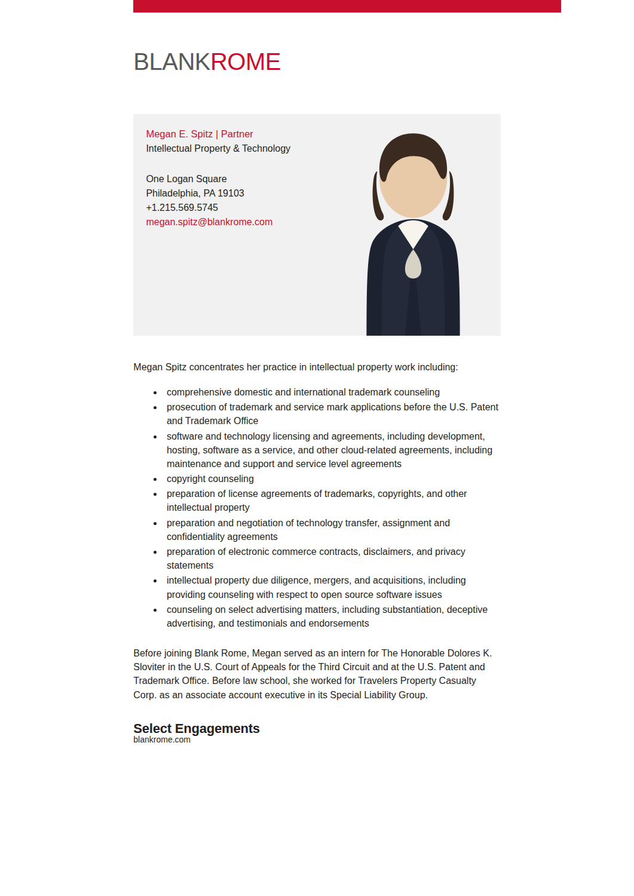BLANK ROME
Megan E. Spitz | Partner
Intellectual Property & Technology
One Logan Square
Philadelphia, PA 19103
+1.215.569.5745
megan.spitz@blankrome.com
Megan Spitz concentrates her practice in intellectual property work including:
comprehensive domestic and international trademark counseling
prosecution of trademark and service mark applications before the U.S. Patent and Trademark Office
software and technology licensing and agreements, including development, hosting, software as a service, and other cloud-related agreements, including maintenance and support and service level agreements
copyright counseling
preparation of license agreements of trademarks, copyrights, and other intellectual property
preparation and negotiation of technology transfer, assignment and confidentiality agreements
preparation of electronic commerce contracts, disclaimers, and privacy statements
intellectual property due diligence, mergers, and acquisitions, including providing counseling with respect to open source software issues
counseling on select advertising matters, including substantiation, deceptive advertising, and testimonials and endorsements
Before joining Blank Rome, Megan served as an intern for The Honorable Dolores K. Sloviter in the U.S. Court of Appeals for the Third Circuit and at the U.S. Patent and Trademark Office. Before law school, she worked for Travelers Property Casualty Corp. as an associate account executive in its Special Liability Group.
Select Engagements
blankrome.com